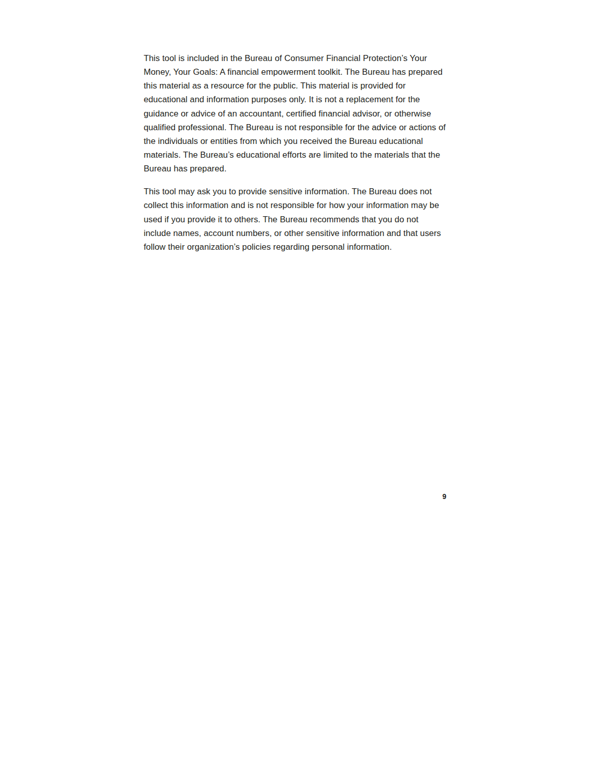This tool is included in the Bureau of Consumer Financial Protection’s Your Money, Your Goals: A financial empowerment toolkit. The Bureau has prepared this material as a resource for the public. This material is provided for educational and information purposes only. It is not a replacement for the guidance or advice of an accountant, certified financial advisor, or otherwise qualified professional. The Bureau is not responsible for the advice or actions of the individuals or entities from which you received the Bureau educational materials. The Bureau’s educational efforts are limited to the materials that the Bureau has prepared.
This tool may ask you to provide sensitive information. The Bureau does not collect this information and is not responsible for how your information may be used if you provide it to others. The Bureau recommends that you do not include names, account numbers, or other sensitive information and that users follow their organization’s policies regarding personal information.
9